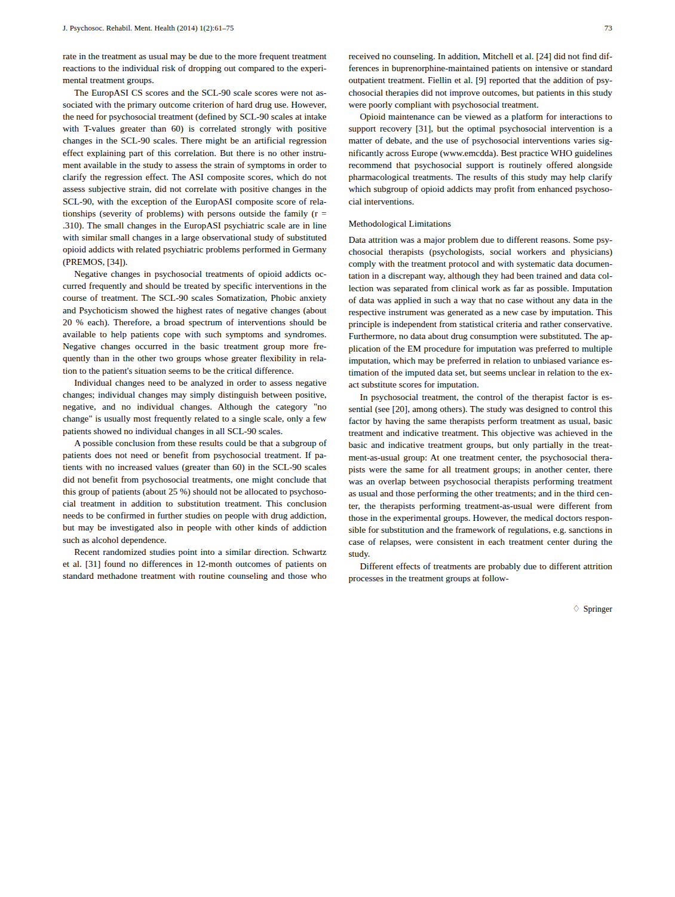J. Psychosoc. Rehabil. Ment. Health (2014) 1(2):61–75 73
rate in the treatment as usual may be due to the more frequent treatment reactions to the individual risk of dropping out compared to the experimental treatment groups.
The EuropASI CS scores and the SCL-90 scale scores were not associated with the primary outcome criterion of hard drug use. However, the need for psychosocial treatment (defined by SCL-90 scales at intake with T-values greater than 60) is correlated strongly with positive changes in the SCL-90 scales. There might be an artificial regression effect explaining part of this correlation. But there is no other instrument available in the study to assess the strain of symptoms in order to clarify the regression effect. The ASI composite scores, which do not assess subjective strain, did not correlate with positive changes in the SCL-90, with the exception of the EuropASI composite score of relationships (severity of problems) with persons outside the family (r = .310). The small changes in the EuropASI psychiatric scale are in line with similar small changes in a large observational study of substituted opioid addicts with related psychiatric problems performed in Germany (PREMOS, [34]).
Negative changes in psychosocial treatments of opioid addicts occurred frequently and should be treated by specific interventions in the course of treatment. The SCL-90 scales Somatization, Phobic anxiety and Psychoticism showed the highest rates of negative changes (about 20 % each). Therefore, a broad spectrum of interventions should be available to help patients cope with such symptoms and syndromes. Negative changes occurred in the basic treatment group more frequently than in the other two groups whose greater flexibility in relation to the patient's situation seems to be the critical difference.
Individual changes need to be analyzed in order to assess negative changes; individual changes may simply distinguish between positive, negative, and no individual changes. Although the category "no change" is usually most frequently related to a single scale, only a few patients showed no individual changes in all SCL-90 scales.
A possible conclusion from these results could be that a subgroup of patients does not need or benefit from psychosocial treatment. If patients with no increased values (greater than 60) in the SCL-90 scales did not benefit from psychosocial treatments, one might conclude that this group of patients (about 25 %) should not be allocated to psychosocial treatment in addition to substitution treatment. This conclusion needs to be confirmed in further studies on people with drug addiction, but may be investigated also in people with other kinds of addiction such as alcohol dependence.
Recent randomized studies point into a similar direction. Schwartz et al. [31] found no differences in 12-month outcomes of patients on standard methadone treatment with routine counseling and those who received no counseling. In addition, Mitchell et al. [24] did not find differences in buprenorphine-maintained patients on intensive or standard outpatient treatment. Fiellin et al. [9] reported that the addition of psychosocial therapies did not improve outcomes, but patients in this study were poorly compliant with psychosocial treatment.
Opioid maintenance can be viewed as a platform for interactions to support recovery [31], but the optimal psychosocial intervention is a matter of debate, and the use of psychosocial interventions varies significantly across Europe (www.emcdda). Best practice WHO guidelines recommend that psychosocial support is routinely offered alongside pharmacological treatments. The results of this study may help clarify which subgroup of opioid addicts may profit from enhanced psychosocial interventions.
Methodological Limitations
Data attrition was a major problem due to different reasons. Some psychosocial therapists (psychologists, social workers and physicians) comply with the treatment protocol and with systematic data documentation in a discrepant way, although they had been trained and data collection was separated from clinical work as far as possible. Imputation of data was applied in such a way that no case without any data in the respective instrument was generated as a new case by imputation. This principle is independent from statistical criteria and rather conservative. Furthermore, no data about drug consumption were substituted. The application of the EM procedure for imputation was preferred to multiple imputation, which may be preferred in relation to unbiased variance estimation of the imputed data set, but seems unclear in relation to the exact substitute scores for imputation.
In psychosocial treatment, the control of the therapist factor is essential (see [20], among others). The study was designed to control this factor by having the same therapists perform treatment as usual, basic treatment and indicative treatment. This objective was achieved in the basic and indicative treatment groups, but only partially in the treatment-as-usual group: At one treatment center, the psychosocial therapists were the same for all treatment groups; in another center, there was an overlap between psychosocial therapists performing treatment as usual and those performing the other treatments; and in the third center, the therapists performing treatment-as-usual were different from those in the experimental groups. However, the medical doctors responsible for substitution and the framework of regulations, e.g. sanctions in case of relapses, were consistent in each treatment center during the study.
Different effects of treatments are probably due to different attrition processes in the treatment groups at follow-
♢ Springer